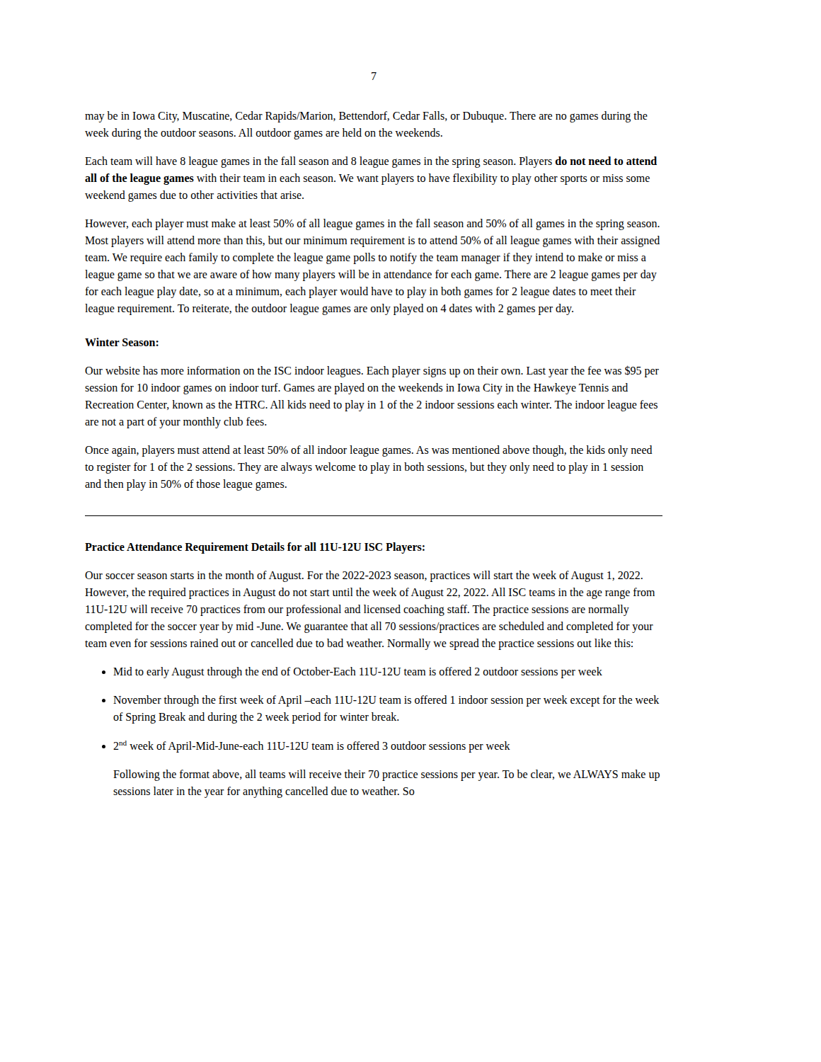7
may be in Iowa City, Muscatine, Cedar Rapids/Marion, Bettendorf, Cedar Falls, or Dubuque. There are no games during the week during the outdoor seasons. All outdoor games are held on the weekends.
Each team will have 8 league games in the fall season and 8 league games in the spring season. Players do not need to attend all of the league games with their team in each season. We want players to have flexibility to play other sports or miss some weekend games due to other activities that arise.
However, each player must make at least 50% of all league games in the fall season and 50% of all games in the spring season. Most players will attend more than this, but our minimum requirement is to attend 50% of all league games with their assigned team. We require each family to complete the league game polls to notify the team manager if they intend to make or miss a league game so that we are aware of how many players will be in attendance for each game. There are 2 league games per day for each league play date, so at a minimum, each player would have to play in both games for 2 league dates to meet their league requirement. To reiterate, the outdoor league games are only played on 4 dates with 2 games per day.
Winter Season:
Our website has more information on the ISC indoor leagues. Each player signs up on their own. Last year the fee was $95 per session for 10 indoor games on indoor turf. Games are played on the weekends in Iowa City in the Hawkeye Tennis and Recreation Center, known as the HTRC. All kids need to play in 1 of the 2 indoor sessions each winter. The indoor league fees are not a part of your monthly club fees.
Once again, players must attend at least 50% of all indoor league games. As was mentioned above though, the kids only need to register for 1 of the 2 sessions. They are always welcome to play in both sessions, but they only need to play in 1 session and then play in 50% of those league games.
Practice Attendance Requirement Details for all 11U-12U ISC Players:
Our soccer season starts in the month of August. For the 2022-2023 season, practices will start the week of August 1, 2022. However, the required practices in August do not start until the week of August 22, 2022. All ISC teams in the age range from 11U-12U will receive 70 practices from our professional and licensed coaching staff. The practice sessions are normally completed for the soccer year by mid -June. We guarantee that all 70 sessions/practices are scheduled and completed for your team even for sessions rained out or cancelled due to bad weather. Normally we spread the practice sessions out like this:
Mid to early August through the end of October-Each 11U-12U team is offered 2 outdoor sessions per week
November through the first week of April –each 11U-12U team is offered 1 indoor session per week except for the week of Spring Break and during the 2 week period for winter break.
2nd week of April-Mid-June-each 11U-12U team is offered 3 outdoor sessions per week
Following the format above, all teams will receive their 70 practice sessions per year. To be clear, we ALWAYS make up sessions later in the year for anything cancelled due to weather. So